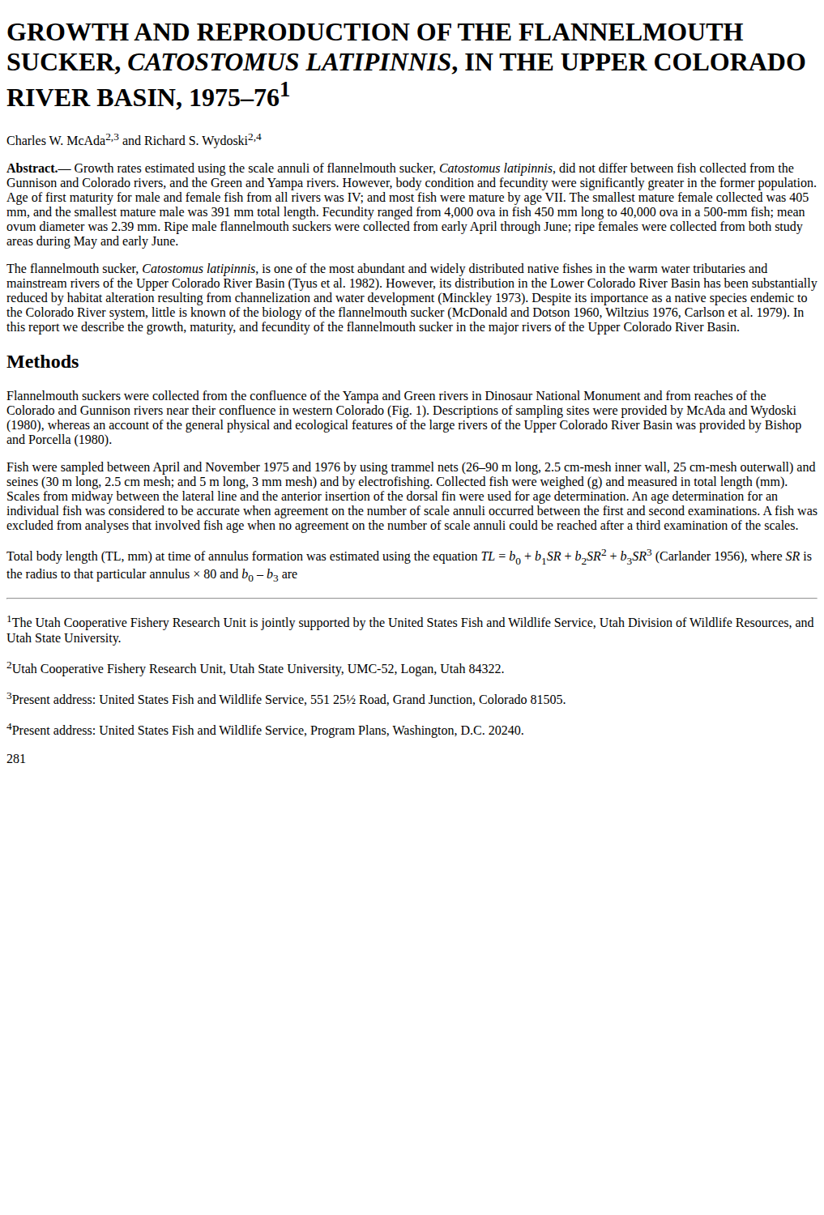GROWTH AND REPRODUCTION OF THE FLANNELMOUTH SUCKER, CATOSTOMUS LATIPINNIS, IN THE UPPER COLORADO RIVER BASIN, 1975–761
Charles W. McAda2,3 and Richard S. Wydoski2,4
Abstract.— Growth rates estimated using the scale annuli of flannelmouth sucker, Catostomus latipinnis, did not differ between fish collected from the Gunnison and Colorado rivers, and the Green and Yampa rivers. However, body condition and fecundity were significantly greater in the former population. Age of first maturity for male and female fish from all rivers was IV; and most fish were mature by age VII. The smallest mature female collected was 405 mm, and the smallest mature male was 391 mm total length. Fecundity ranged from 4,000 ova in fish 450 mm long to 40,000 ova in a 500-mm fish; mean ovum diameter was 2.39 mm. Ripe male flannelmouth suckers were collected from early April through June; ripe females were collected from both study areas during May and early June.
The flannelmouth sucker, Catostomus latipinnis, is one of the most abundant and widely distributed native fishes in the warm water tributaries and mainstream rivers of the Upper Colorado River Basin (Tyus et al. 1982). However, its distribution in the Lower Colorado River Basin has been substantially reduced by habitat alteration resulting from channelization and water development (Minckley 1973). Despite its importance as a native species endemic to the Colorado River system, little is known of the biology of the flannelmouth sucker (McDonald and Dotson 1960, Wiltzius 1976, Carlson et al. 1979). In this report we describe the growth, maturity, and fecundity of the flannelmouth sucker in the major rivers of the Upper Colorado River Basin.
Methods
Flannelmouth suckers were collected from the confluence of the Yampa and Green rivers in Dinosaur National Monument and from reaches of the Colorado and Gunnison rivers near their confluence in western Colorado (Fig. 1). Descriptions of sampling sites were provided by McAda and Wydoski (1980), whereas an account of the general physical and ecological features of the large rivers of the Upper Colorado River Basin was provided by Bishop and Porcella (1980).
Fish were sampled between April and November 1975 and 1976 by using trammel nets (26–90 m long, 2.5 cm-mesh inner wall, 25 cm-mesh outerwall) and seines (30 m long, 2.5 cm mesh; and 5 m long, 3 mm mesh) and by electrofishing. Collected fish were weighed (g) and measured in total length (mm). Scales from midway between the lateral line and the anterior insertion of the dorsal fin were used for age determination. An age determination for an individual fish was considered to be accurate when agreement on the number of scale annuli occurred between the first and second examinations. A fish was excluded from analyses that involved fish age when no agreement on the number of scale annuli could be reached after a third examination of the scales.
Total body length (TL, mm) at time of annulus formation was estimated using the equation TL = b0 + b1SR + b2SR2 + b3SR3 (Carlander 1956), where SR is the radius to that particular annulus × 80 and b0 – b3 are
1The Utah Cooperative Fishery Research Unit is jointly supported by the United States Fish and Wildlife Service, Utah Division of Wildlife Resources, and Utah State University.
2Utah Cooperative Fishery Research Unit, Utah State University, UMC-52, Logan, Utah 84322.
3Present address: United States Fish and Wildlife Service, 551 25½ Road, Grand Junction, Colorado 81505.
4Present address: United States Fish and Wildlife Service, Program Plans, Washington, D.C. 20240.
281